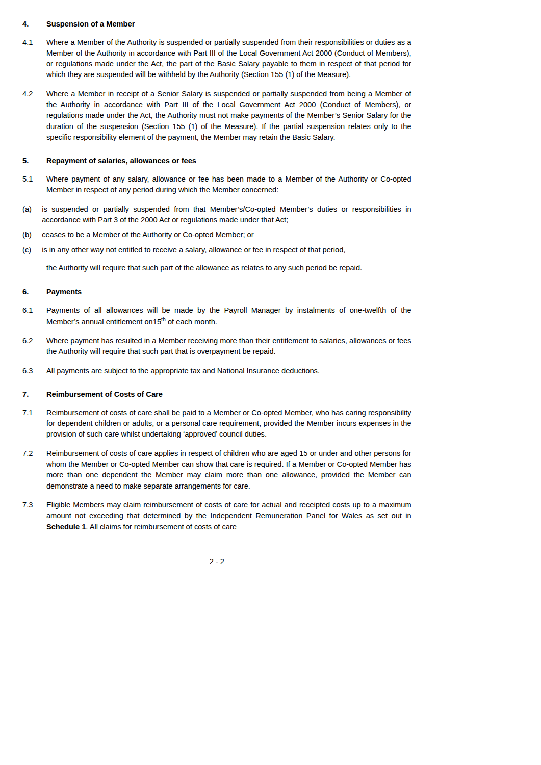4.
Suspension of a Member
4.1
Where a Member of the Authority is suspended or partially suspended from their responsibilities or duties as a Member of the Authority in accordance with Part III of the Local Government Act 2000 (Conduct of Members), or regulations made under the Act, the part of the Basic Salary payable to them in respect of that period for which they are suspended will be withheld by the Authority (Section 155 (1) of the Measure).
4.2
Where a Member in receipt of a Senior Salary is suspended or partially suspended from being a Member of the Authority in accordance with Part III of the Local Government Act 2000 (Conduct of Members), or regulations made under the Act, the Authority must not make payments of the Member’s Senior Salary for the duration of the suspension (Section 155 (1) of the Measure). If the partial suspension relates only to the specific responsibility element of the payment, the Member may retain the Basic Salary.
5.
Repayment of salaries, allowances or fees
5.1
Where payment of any salary, allowance or fee has been made to a Member of the Authority or Co-opted Member in respect of any period during which the Member concerned:
(a) is suspended or partially suspended from that Member’s/Co-opted Member’s duties or responsibilities in accordance with Part 3 of the 2000 Act or regulations made under that Act;
(b) ceases to be a Member of the Authority or Co-opted Member; or
(c) is in any other way not entitled to receive a salary, allowance or fee in respect of that period,
the Authority will require that such part of the allowance as relates to any such period be repaid.
6.
Payments
6.1
Payments of all allowances will be made by the Payroll Manager by instalments of one-twelfth of the Member’s annual entitlement on15th of each month.
6.2
Where payment has resulted in a Member receiving more than their entitlement to salaries, allowances or fees the Authority will require that such part that is overpayment be repaid.
6.3
All payments are subject to the appropriate tax and National Insurance deductions.
7.
Reimbursement of Costs of Care
7.1
Reimbursement of costs of care shall be paid to a Member or Co-opted Member, who has caring responsibility for dependent children or adults, or a personal care requirement, provided the Member incurs expenses in the provision of such care whilst undertaking ‘approved’ council duties.
7.2
Reimbursement of costs of care applies in respect of children who are aged 15 or under and other persons for whom the Member or Co-opted Member can show that care is required. If a Member or Co-opted Member has more than one dependent the Member may claim more than one allowance, provided the Member can demonstrate a need to make separate arrangements for care.
7.3
Eligible Members may claim reimbursement of costs of care for actual and receipted costs up to a maximum amount not exceeding that determined by the Independent Remuneration Panel for Wales as set out in Schedule 1. All claims for reimbursement of costs of care
2 - 2